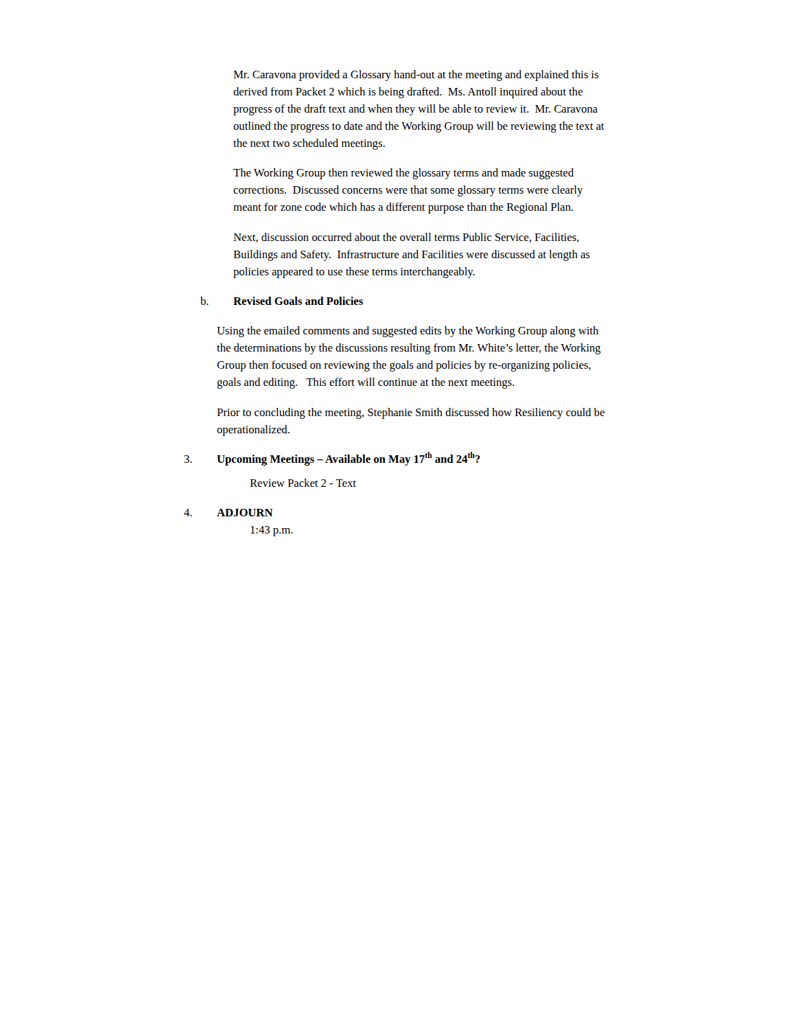Mr. Caravona provided a Glossary hand-out at the meeting and explained this is derived from Packet 2 which is being drafted. Ms. Antoll inquired about the progress of the draft text and when they will be able to review it. Mr. Caravona outlined the progress to date and the Working Group will be reviewing the text at the next two scheduled meetings.
The Working Group then reviewed the glossary terms and made suggested corrections. Discussed concerns were that some glossary terms were clearly meant for zone code which has a different purpose than the Regional Plan.
Next, discussion occurred about the overall terms Public Service, Facilities, Buildings and Safety. Infrastructure and Facilities were discussed at length as policies appeared to use these terms interchangeably.
b.
Revised Goals and Policies
Using the emailed comments and suggested edits by the Working Group along with the determinations by the discussions resulting from Mr. White’s letter, the Working Group then focused on reviewing the goals and policies by re-organizing policies, goals and editing. This effort will continue at the next meetings.
Prior to concluding the meeting, Stephanie Smith discussed how Resiliency could be operationalized.
3. Upcoming Meetings – Available on May 17th and 24th?
Review Packet 2 - Text
4. ADJOURN
1:43 p.m.